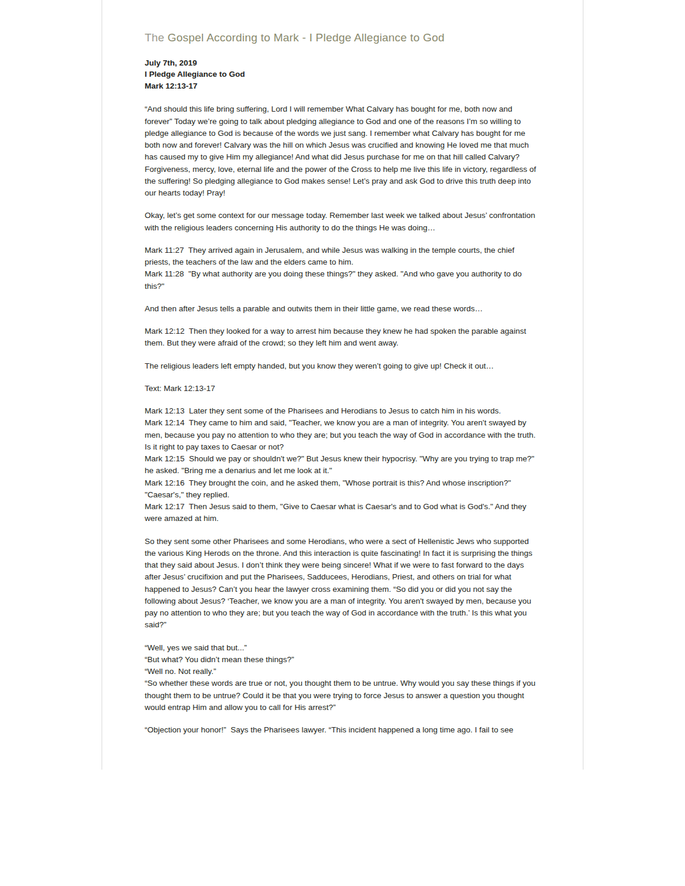The Gospel According to Mark - I Pledge Allegiance to God
July 7th, 2019
I Pledge Allegiance to God
Mark 12:13-17
“And should this life bring suffering, Lord I will remember What Calvary has bought for me, both now and forever” Today we’re going to talk about pledging allegiance to God and one of the reasons I’m so willing to pledge allegiance to God is because of the words we just sang. I remember what Calvary has bought for me both now and forever! Calvary was the hill on which Jesus was crucified and knowing He loved me that much has caused my to give Him my allegiance! And what did Jesus purchase for me on that hill called Calvary? Forgiveness, mercy, love, eternal life and the power of the Cross to help me live this life in victory, regardless of the suffering! So pledging allegiance to God makes sense! Let’s pray and ask God to drive this truth deep into our hearts today! Pray!
Okay, let’s get some context for our message today. Remember last week we talked about Jesus’ confrontation with the religious leaders concerning His authority to do the things He was doing…
Mark 11:27 They arrived again in Jerusalem, and while Jesus was walking in the temple courts, the chief priests, the teachers of the law and the elders came to him.
Mark 11:28 "By what authority are you doing these things?" they asked. "And who gave you authority to do this?"
And then after Jesus tells a parable and outwits them in their little game, we read these words…
Mark 12:12 Then they looked for a way to arrest him because they knew he had spoken the parable against them. But they were afraid of the crowd; so they left him and went away.
The religious leaders left empty handed, but you know they weren’t going to give up! Check it out…
Text: Mark 12:13-17
Mark 12:13 Later they sent some of the Pharisees and Herodians to Jesus to catch him in his words.
Mark 12:14 They came to him and said, "Teacher, we know you are a man of integrity. You aren't swayed by men, because you pay no attention to who they are; but you teach the way of God in accordance with the truth. Is it right to pay taxes to Caesar or not?
Mark 12:15 Should we pay or shouldn't we?" But Jesus knew their hypocrisy. "Why are you trying to trap me?" he asked. "Bring me a denarius and let me look at it."
Mark 12:16 They brought the coin, and he asked them, "Whose portrait is this? And whose inscription?" "Caesar's," they replied.
Mark 12:17 Then Jesus said to them, "Give to Caesar what is Caesar's and to God what is God's." And they were amazed at him.
So they sent some other Pharisees and some Herodians, who were a sect of Hellenistic Jews who supported the various King Herods on the throne. And this interaction is quite fascinating! In fact it is surprising the things that they said about Jesus. I don’t think they were being sincere! What if we were to fast forward to the days after Jesus’ crucifixion and put the Pharisees, Sadducees, Herodians, Priest, and others on trial for what happened to Jesus? Can’t you hear the lawyer cross examining them. “So did you or did you not say the following about Jesus? ‘Teacher, we know you are a man of integrity. You aren't swayed by men, because you pay no attention to who they are; but you teach the way of God in accordance with the truth.’ Is this what you said?”
“Well, yes we said that but...”
“But what? You didn’t mean these things?”
“Well no. Not really.”
“So whether these words are true or not, you thought them to be untrue. Why would you say these things if you thought them to be untrue? Could it be that you were trying to force Jesus to answer a question you thought would entrap Him and allow you to call for His arrest?”
“Objection your honor!” Says the Pharisees lawyer. “This incident happened a long time ago. I fail to see